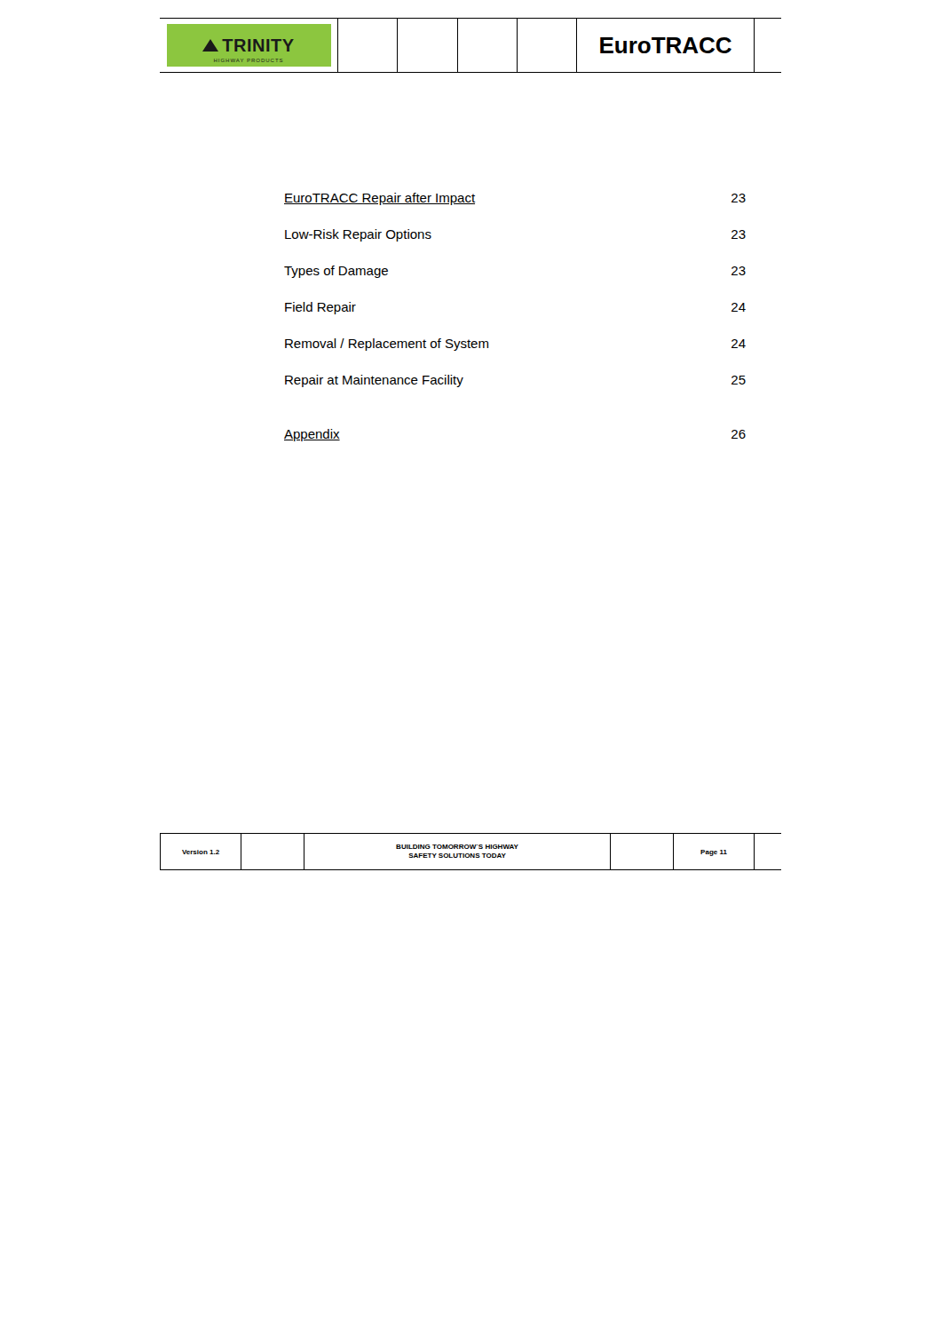TRINITY
HIGHWAY PRODUCTS
EuroTRACC
| EuroTRACC Repair after Impact | 23 |
| Low-Risk Repair Options | 23 |
| Types of Damage | 23 |
| Field Repair | 24 |
| Removal / Replacement of System | 24 |
| Repair at Maintenance Facility | 25 |
| Appendix | 26 |
Version 1.2
BUILDING TOMORROW`S HIGHWAY
SAFETY SOLUTIONS TODAY
Page 11